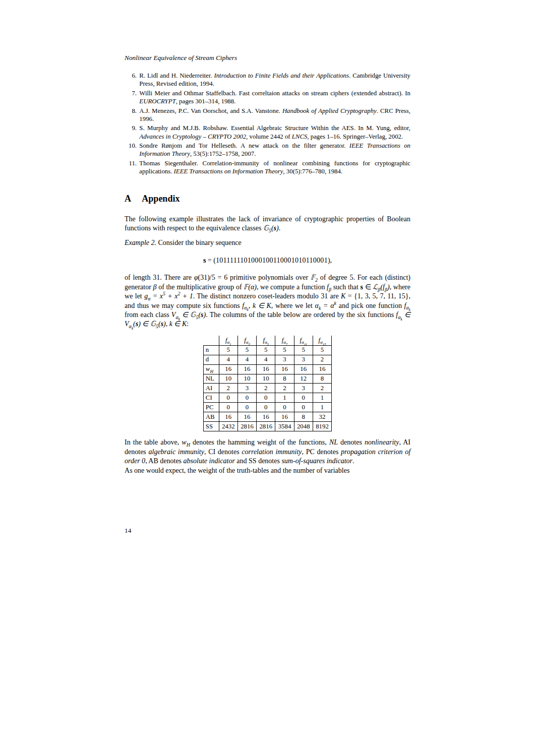Nonlinear Equivalence of Stream Ciphers
6. R. Lidl and H. Niederreiter. Introduction to Finite Fields and their Applications. Cambridge University Press, Revised edition, 1994.
7. Willi Meier and Othmar Staffelbach. Fast correltaion attacks on stream ciphers (extended abstract). In EUROCRYPT, pages 301–314, 1988.
8. A.J. Menezes, P.C. Van Oorschot, and S.A. Vanstone. Handbook of Applied Cryptography. CRC Press, 1996.
9. S. Murphy and M.J.B. Robshaw. Essential Algebraic Structure Within the AES. In M. Yung, editor, Advances in Cryptology – CRYPTO 2002, volume 2442 of LNCS, pages 1–16. Springer–Verlag, 2002.
10. Sondre Rønjom and Tor Helleseth. A new attack on the filter generator. IEEE Transactions on Information Theory, 53(5):1752–1758, 2007.
11. Thomas Siegenthaler. Correlation-immunity of nonlinear combining functions for cryptographic applications. IEEE Transactions on Information Theory, 30(5):776–780, 1984.
AAppendix
The following example illustrates the lack of invariance of cryptographic properties of Boolean functions with respect to the equivalence classes 𝔾5(s).
Example 2. Consider the binary sequence
s = (1011111101000100110001010110001),
of length 31. There are φ(31)/5 = 6 primitive polynomials over 𝔽2 of degree 5. For each (distinct) generator β of the multiplicative group of 𝔽(α), we compute a function fβ such that s ∈ ℒβ(fβ), where we let gα = x5 + x2 + 1. The distinct nonzero coset-leaders modulo 31 are K = {1, 3, 5, 7, 11, 15}, and thus we may compute six functions fαk, k ∈ K, where we let αk = αk and pick one function fαk from each class Vαk ∈ 𝔾5(s). The columns of the table below are ordered by the six functions fαk ∈ Vαk(s) ∈ 𝔾5(s), k ∈ K:
| | f α 1 | f α 3 | f α 5 | f α 7 | f α 11 | f α 15 |
| n | 5 | 5 | 5 | 5 | 5 | 5 |
| d | 4 | 4 | 4 | 3 | 3 | 2 |
| w H | 16 | 16 | 16 | 16 | 16 | 16 |
| NL | 10 | 10 | 10 | 8 | 12 | 8 |
| AI | 2 | 3 | 2 | 2 | 3 | 2 |
| CI | 0 | 0 | 0 | 1 | 0 | 1 |
| PC | 0 | 0 | 0 | 0 | 0 | 1 |
| AB | 16 | 16 | 16 | 16 | 8 | 32 |
| SS | 2432 | 2816 | 2816 | 3584 | 2048 | 8192 |
In the table above, wH denotes the hamming weight of the functions, NL denotes nonlinearity, AI denotes algebraic immunity, CI denotes correlation immunity, PC denotes propagation criterion of order 0, AB denotes absolute indicator and SS denotes sum-of-squares indicator.
As one would expect, the weight of the truth-tables and the number of variables
14